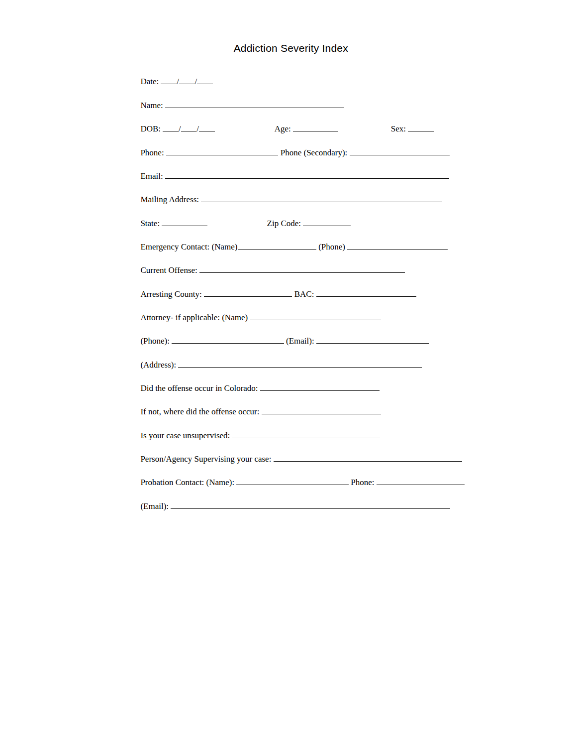Addiction Severity Index
Date: / /
Name:
DOB: / / Age: Sex:
Phone: Phone (Secondary):
Email:
Mailing Address:
State: Zip Code:
Emergency Contact: (Name) (Phone)
Current Offense:
Arresting County: BAC:
Attorney- if applicable: (Name)
(Phone): (Email):
(Address):
Did the offense occur in Colorado:
If not, where did the offense occur:
Is your case unsupervised:
Person/Agency Supervising your case:
Probation Contact: (Name): Phone:
(Email):